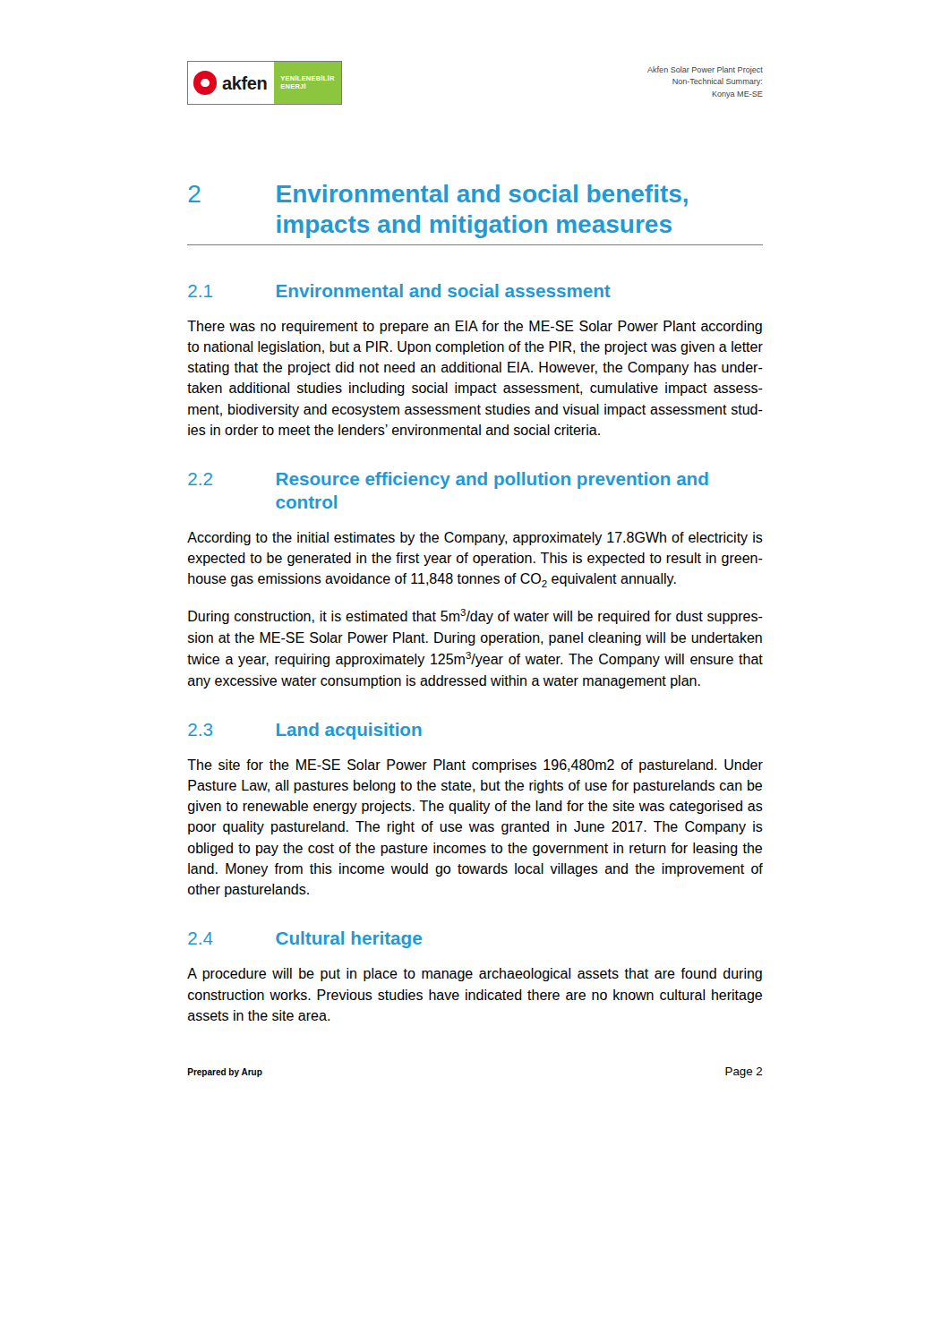akfen
YENİLENEBİLİR ENERJİ
Akfen Solar Power Plant Project
Non-Technical Summary:
Konya ME-SE
2 Environmental and social benefits, impacts and mitigation measures
2.1 Environmental and social assessment
There was no requirement to prepare an EIA for the ME-SE Solar Power Plant according to national legislation, but a PIR. Upon completion of the PIR, the project was given a letter stating that the project did not need an additional EIA. However, the Company has undertaken additional studies including social impact assessment, cumulative impact assessment, biodiversity and ecosystem assessment studies and visual impact assessment studies in order to meet the lenders’ environmental and social criteria.
2.2 Resource efficiency and pollution prevention and control
According to the initial estimates by the Company, approximately 17.8GWh of electricity is expected to be generated in the first year of operation. This is expected to result in greenhouse gas emissions avoidance of 11,848 tonnes of CO2 equivalent annually.
During construction, it is estimated that 5m3/day of water will be required for dust suppression at the ME-SE Solar Power Plant. During operation, panel cleaning will be undertaken twice a year, requiring approximately 125m3/year of water. The Company will ensure that any excessive water consumption is addressed within a water management plan.
2.3 Land acquisition
The site for the ME-SE Solar Power Plant comprises 196,480m2 of pastureland. Under Pasture Law, all pastures belong to the state, but the rights of use for pasturelands can be given to renewable energy projects. The quality of the land for the site was categorised as poor quality pastureland. The right of use was granted in June 2017. The Company is obliged to pay the cost of the pasture incomes to the government in return for leasing the land. Money from this income would go towards local villages and the improvement of other pasturelands.
2.4 Cultural heritage
A procedure will be put in place to manage archaeological assets that are found during construction works. Previous studies have indicated there are no known cultural heritage assets in the site area.
Prepared by Arup
Page 2